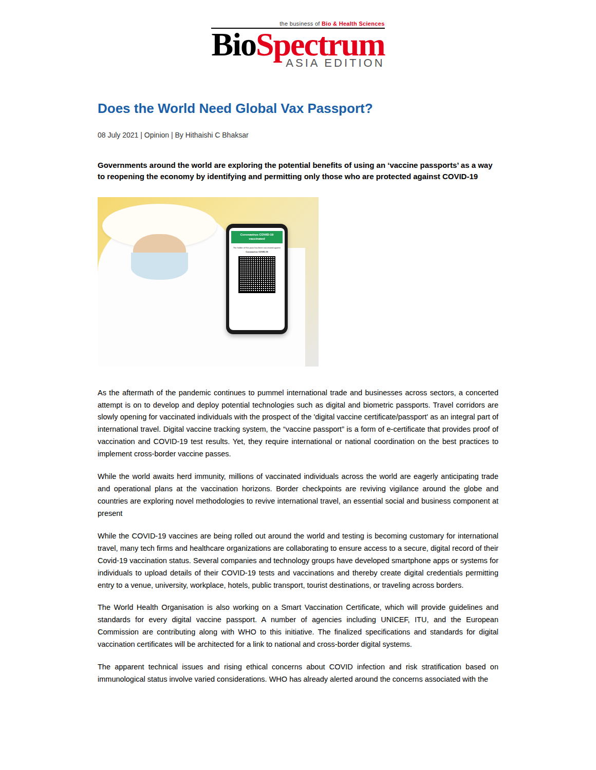the business of Bio & Health Sciences
Bio Spectrum
ASIA EDITION
Does the World Need Global Vax Passport?
08 July 2021 | Opinion | By Hithaishi C Bhaksar
Governments around the world are exploring the potential benefits of using an ‘vaccine passports’ as a way to reopening the economy by identifying and permitting only those who are protected against COVID-19
Coronavirus COVID-19
vaccinated
The holder of this pass has been vaccinated against Coronavirus COVID-19
As the aftermath of the pandemic continues to pummel international trade and businesses across sectors, a concerted attempt is on to develop and deploy potential technologies such as digital and biometric passports. Travel corridors are slowly opening for vaccinated individuals with the prospect of the 'digital vaccine certificate/passport' as an integral part of international travel. Digital vaccine tracking system, the “vaccine passport” is a form of e-certificate that provides proof of vaccination and COVID-19 test results. Yet, they require international or national coordination on the best practices to implement cross-border vaccine passes.
While the world awaits herd immunity, millions of vaccinated individuals across the world are eagerly anticipating trade and operational plans at the vaccination horizons. Border checkpoints are reviving vigilance around the globe and countries are exploring novel methodologies to revive international travel, an essential social and business component at present
While the COVID-19 vaccines are being rolled out around the world and testing is becoming customary for international travel, many tech firms and healthcare organizations are collaborating to ensure access to a secure, digital record of their Covid-19 vaccination status. Several companies and technology groups have developed smartphone apps or systems for individuals to upload details of their COVID-19 tests and vaccinations and thereby create digital credentials permitting entry to a venue, university, workplace, hotels, public transport, tourist destinations, or traveling across borders.
The World Health Organisation is also working on a Smart Vaccination Certificate, which will provide guidelines and standards for every digital vaccine passport. A number of agencies including UNICEF, ITU, and the European Commission are contributing along with WHO to this initiative. The finalized specifications and standards for digital vaccination certificates will be architected for a link to national and cross-border digital systems.
The apparent technical issues and rising ethical concerns about COVID infection and risk stratification based on immunological status involve varied considerations. WHO has already alerted around the concerns associated with the